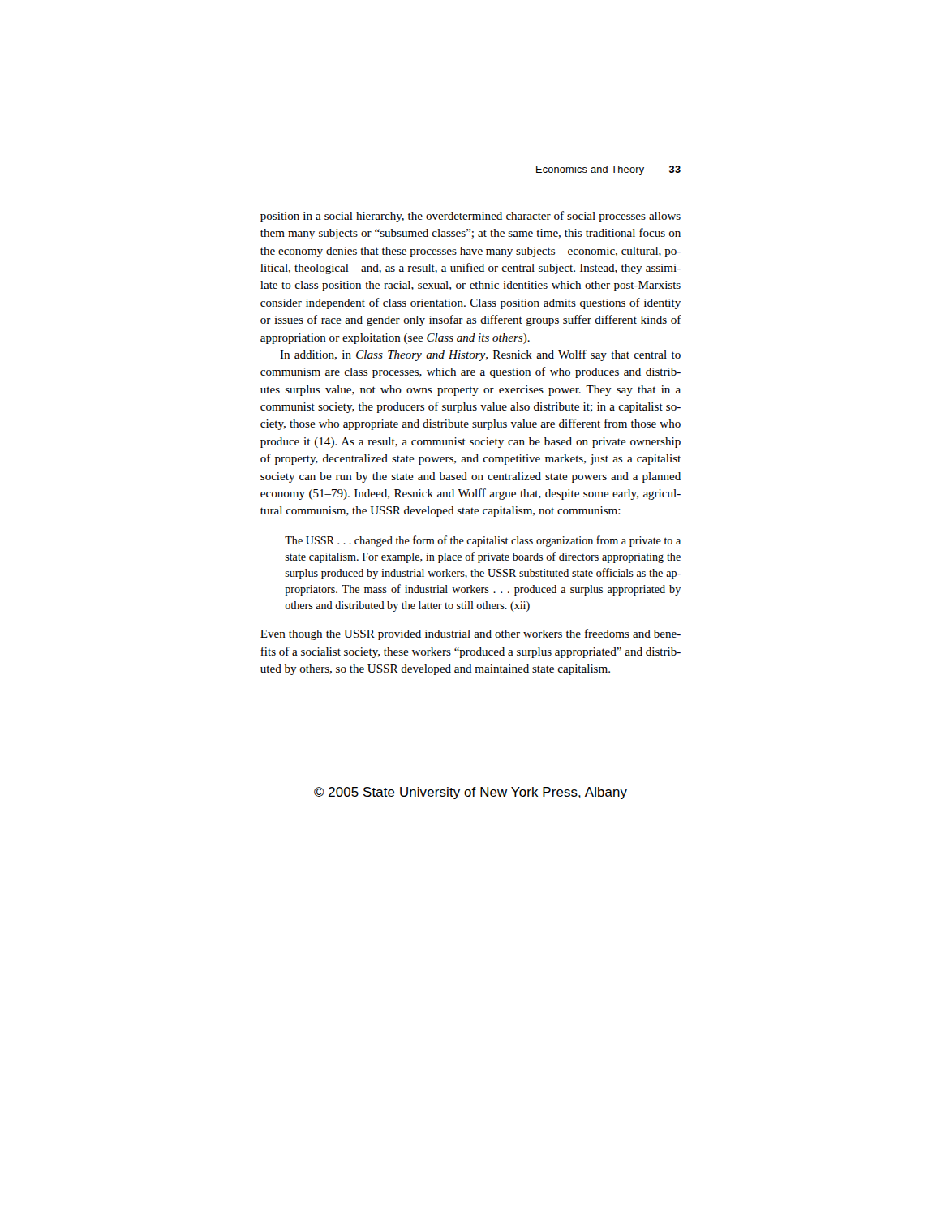Economics and Theory 33
position in a social hierarchy, the overdetermined character of social processes allows them many subjects or “subsumed classes”; at the same time, this traditional focus on the economy denies that these processes have many subjects—economic, cultural, political, theological—and, as a result, a unified or central subject. Instead, they assimilate to class position the racial, sexual, or ethnic identities which other post-Marxists consider independent of class orientation. Class position admits questions of identity or issues of race and gender only insofar as different groups suffer different kinds of appropriation or exploitation (see Class and its others).
In addition, in Class Theory and History, Resnick and Wolff say that central to communism are class processes, which are a question of who produces and distributes surplus value, not who owns property or exercises power. They say that in a communist society, the producers of surplus value also distribute it; in a capitalist society, those who appropriate and distribute surplus value are different from those who produce it (14). As a result, a communist society can be based on private ownership of property, decentralized state powers, and competitive markets, just as a capitalist society can be run by the state and based on centralized state powers and a planned economy (51–79). Indeed, Resnick and Wolff argue that, despite some early, agricultural communism, the USSR developed state capitalism, not communism:
The USSR . . . changed the form of the capitalist class organization from a private to a state capitalism. For example, in place of private boards of directors appropriating the surplus produced by industrial workers, the USSR substituted state officials as the appropriators. The mass of industrial workers . . . produced a surplus appropriated by others and distributed by the latter to still others. (xii)
Even though the USSR provided industrial and other workers the freedoms and benefits of a socialist society, these workers “produced a surplus appropriated” and distributed by others, so the USSR developed and maintained state capitalism.
© 2005 State University of New York Press, Albany